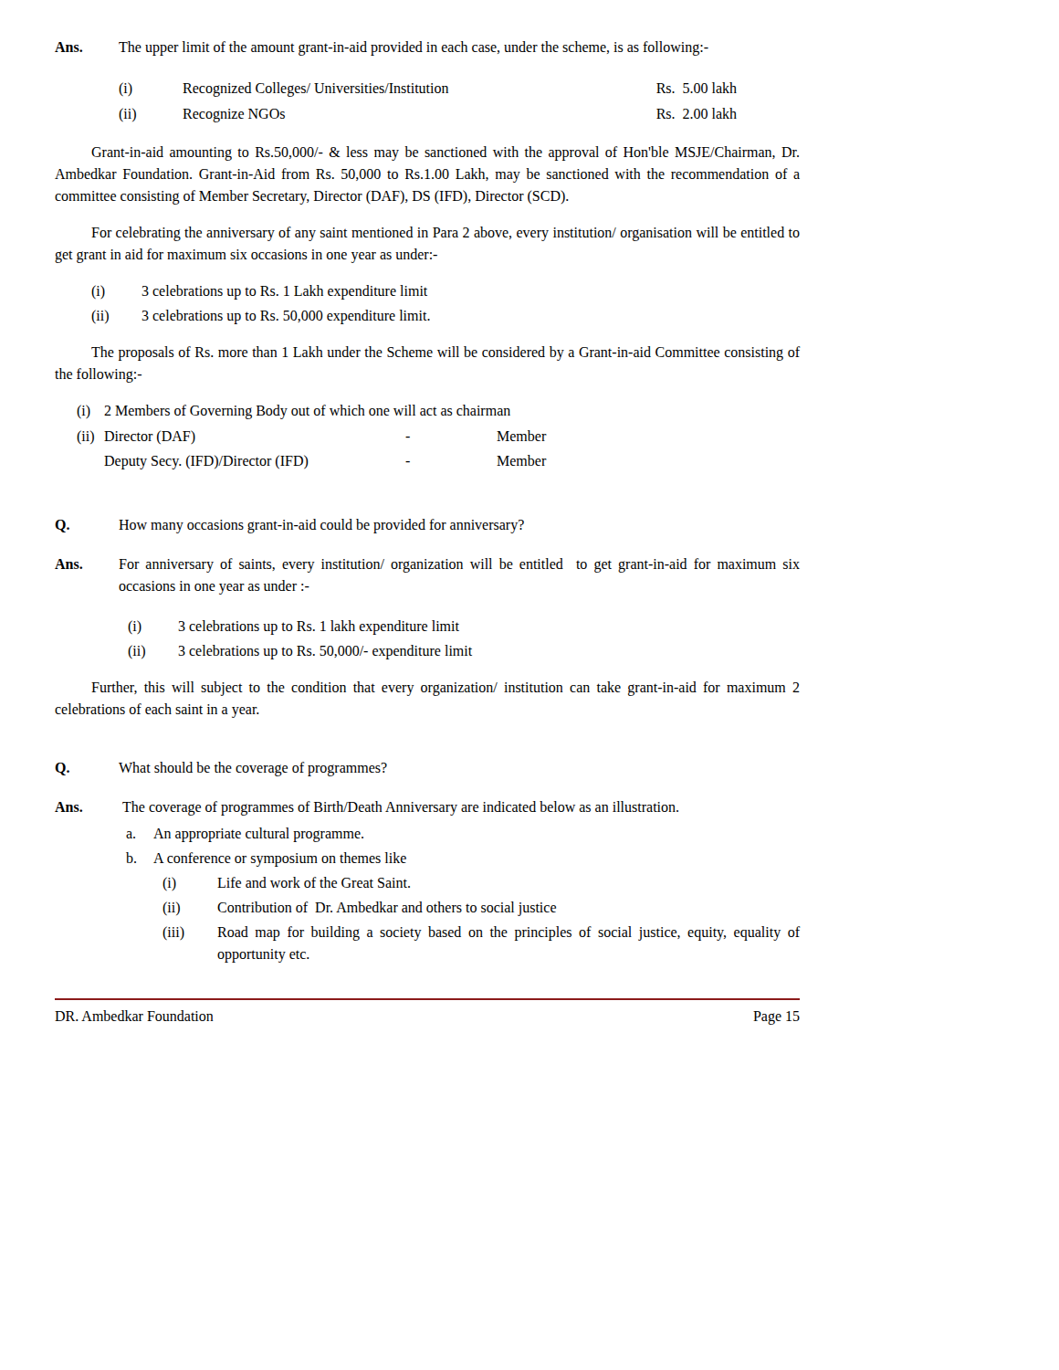Ans.
The upper limit of the amount grant-in-aid provided in each case, under the scheme, is as following:-
| (i) | Recognized Colleges/ Universities/Institution | Rs. 5.00 lakh |
| (ii) | Recognize NGOs | Rs. 2.00 lakh |
Grant-in-aid amounting to Rs.50,000/- & less may be sanctioned with the approval of Hon'ble MSJE/Chairman, Dr. Ambedkar Foundation. Grant-in-Aid from Rs. 50,000 to Rs.1.00 Lakh, may be sanctioned with the recommendation of a committee consisting of Member Secretary, Director (DAF), DS (IFD), Director (SCD).
For celebrating the anniversary of any saint mentioned in Para 2 above, every institution/ organisation will be entitled to get grant in aid for maximum six occasions in one year as under:-
(i)
3 celebrations up to Rs. 1 Lakh expenditure limit
(ii)
3 celebrations up to Rs. 50,000 expenditure limit.
The proposals of Rs. more than 1 Lakh under the Scheme will be considered by a Grant-in-aid Committee consisting of the following:-
(i)
2 Members of Governing Body out of which one will act as chairman
(ii)
Director (DAF)
-
Member
Deputy Secy. (IFD)/Director (IFD)
-
Member
Q.
How many occasions grant-in-aid could be provided for anniversary?
Ans.
For anniversary of saints, every institution/ organization will be entitled to get grant-in-aid for maximum six occasions in one year as under :-
(i)
3 celebrations up to Rs. 1 lakh expenditure limit
(ii)
3 celebrations up to Rs. 50,000/- expenditure limit
Further, this will subject to the condition that every organization/ institution can take grant-in-aid for maximum 2 celebrations of each saint in a year.
Q.
What should be the coverage of programmes?
Ans.
The coverage of programmes of Birth/Death Anniversary are indicated below as an illustration.
a.
An appropriate cultural programme.
b.
A conference or symposium on themes like
(i)
Life and work of the Great Saint.
(ii)
Contribution of Dr. Ambedkar and others to social justice
(iii)
Road map for building a society based on the principles of social justice, equity, equality of opportunity etc.
DR. Ambedkar Foundation
Page 15